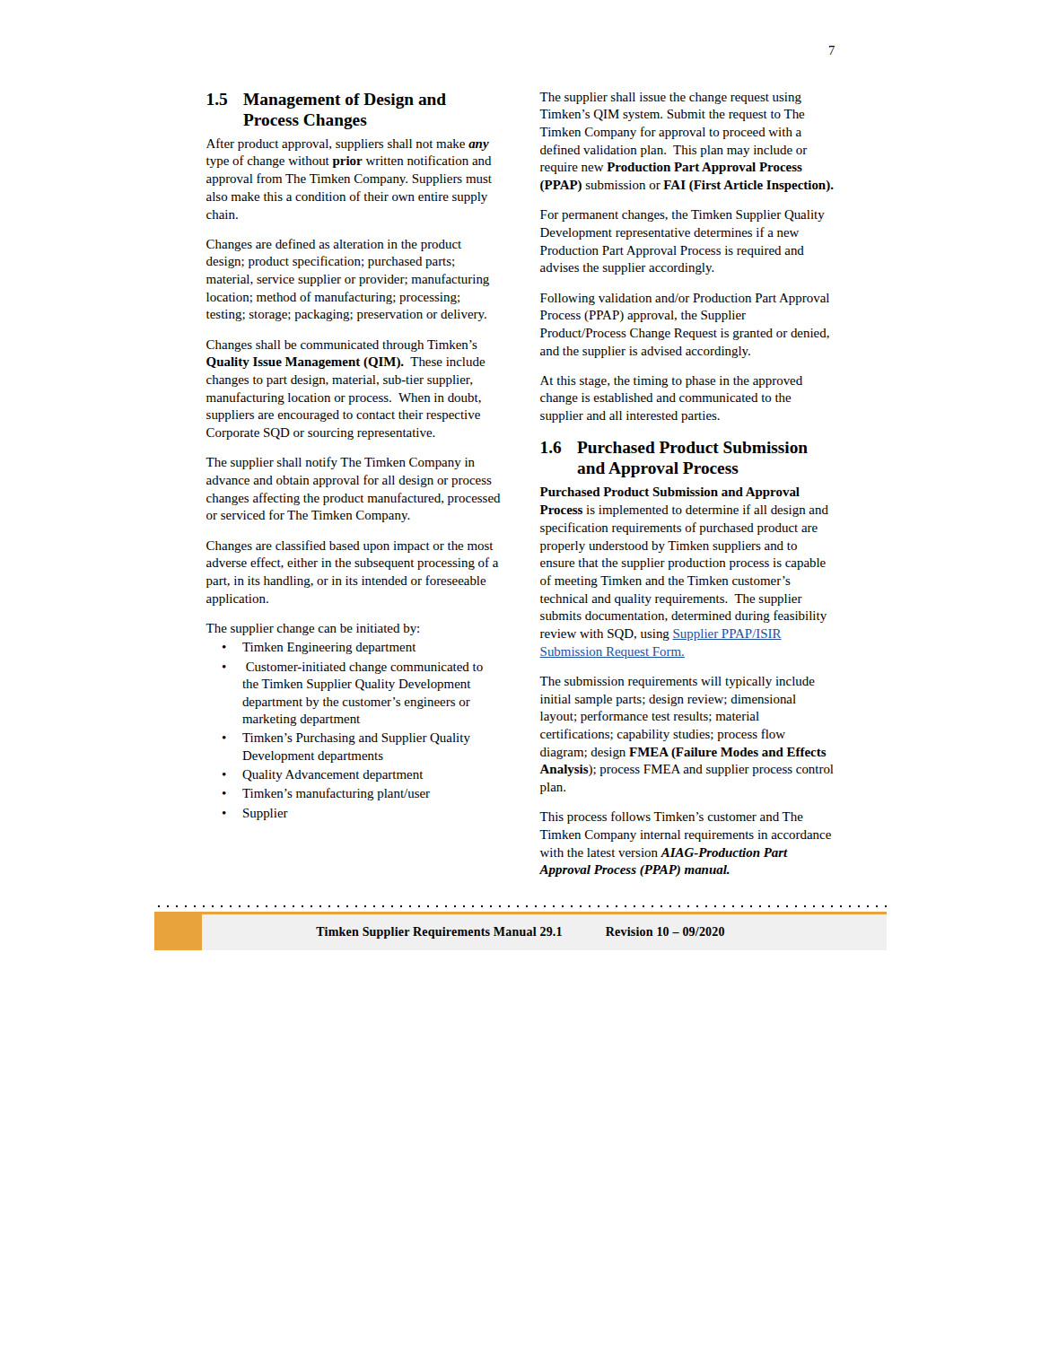7
1.5 Management of Design and Process Changes
After product approval, suppliers shall not make any type of change without prior written notification and approval from The Timken Company. Suppliers must also make this a condition of their own entire supply chain.
Changes are defined as alteration in the product design; product specification; purchased parts; material, service supplier or provider; manufacturing location; method of manufacturing; processing; testing; storage; packaging; preservation or delivery.
Changes shall be communicated through Timken’s Quality Issue Management (QIM). These include changes to part design, material, sub-tier supplier, manufacturing location or process. When in doubt, suppliers are encouraged to contact their respective Corporate SQD or sourcing representative.
The supplier shall notify The Timken Company in advance and obtain approval for all design or process changes affecting the product manufactured, processed or serviced for The Timken Company.
Changes are classified based upon impact or the most adverse effect, either in the subsequent processing of a part, in its handling, or in its intended or foreseeable application.
The supplier change can be initiated by:
Timken Engineering department
Customer-initiated change communicated to the Timken Supplier Quality Development department by the customer’s engineers or marketing department
Timken’s Purchasing and Supplier Quality Development departments
Quality Advancement department
Timken’s manufacturing plant/user
Supplier
The supplier shall issue the change request using Timken’s QIM system. Submit the request to The Timken Company for approval to proceed with a defined validation plan. This plan may include or require new Production Part Approval Process (PPAP) submission or FAI (First Article Inspection).
For permanent changes, the Timken Supplier Quality Development representative determines if a new Production Part Approval Process is required and advises the supplier accordingly.
Following validation and/or Production Part Approval Process (PPAP) approval, the Supplier Product/Process Change Request is granted or denied, and the supplier is advised accordingly.
At this stage, the timing to phase in the approved change is established and communicated to the supplier and all interested parties.
1.6 Purchased Product Submission and Approval Process
Purchased Product Submission and Approval Process is implemented to determine if all design and specification requirements of purchased product are properly understood by Timken suppliers and to ensure that the supplier production process is capable of meeting Timken and the Timken customer’s technical and quality requirements. The supplier submits documentation, determined during feasibility review with SQD, using Supplier PPAP/ISIR Submission Request Form.
The submission requirements will typically include initial sample parts; design review; dimensional layout; performance test results; material certifications; capability studies; process flow diagram; design FMEA (Failure Modes and Effects Analysis); process FMEA and supplier process control plan.
This process follows Timken’s customer and The Timken Company internal requirements in accordance with the latest version AIAG-Production Part Approval Process (PPAP) manual.
Timken Supplier Requirements Manual 29.1 Revision 10 – 09/2020